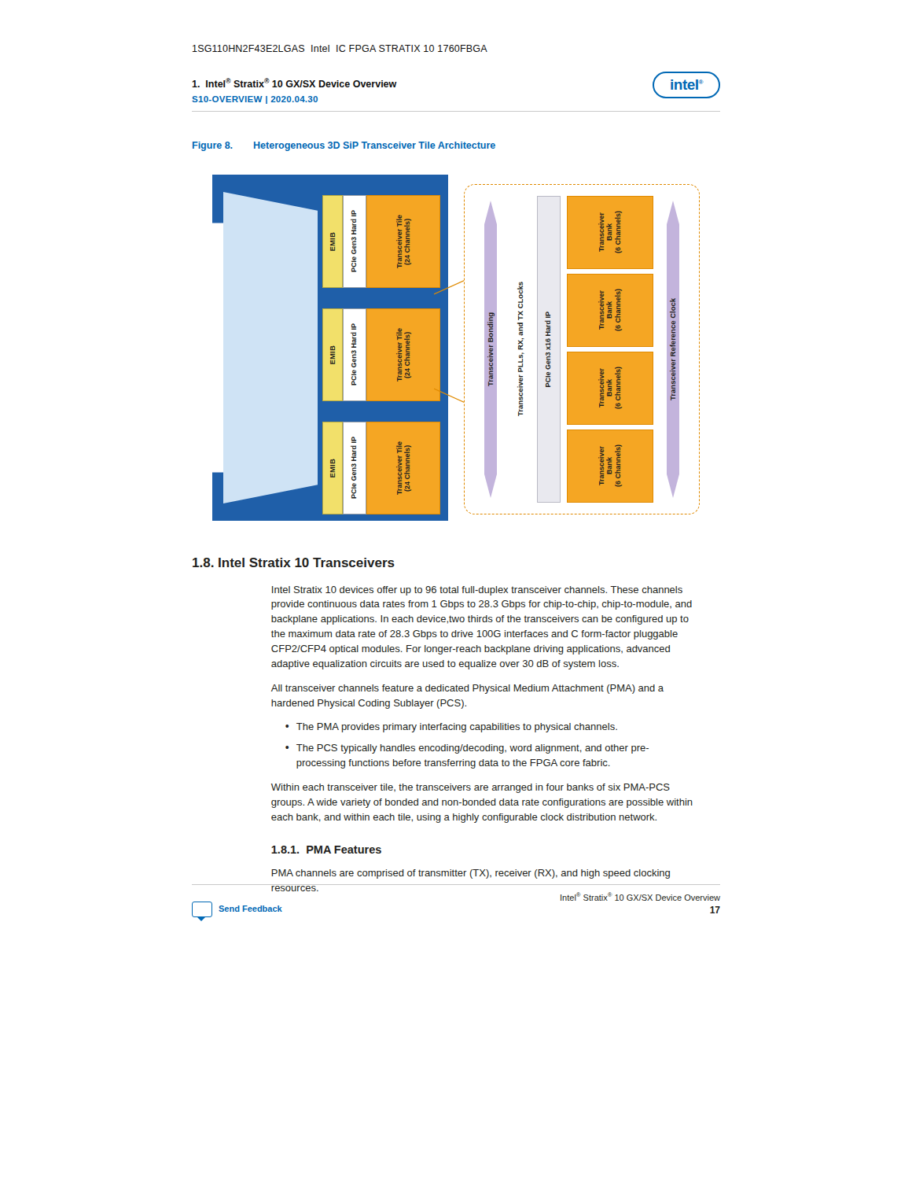1SG110HN2F43E2LGAS Intel IC FPGA STRATIX 10 1760FBGA
1. Intel® Stratix® 10 GX/SX Device Overview
S10-OVERVIEW | 2020.04.30
intel®
Figure 8. Heterogeneous 3D SiP Transceiver Tile Architecture
EMIB
PCIe Gen3 Hard IP
Transceiver Tile
(24 Channels)
EMIB
PCIe Gen3 Hard IP
Transceiver Tile
(24 Channels)
EMIB
PCIe Gen3 Hard IP
Transceiver Tile
(24 Channels)
Transceiver Bonding
Transceiver PLLs, RX, and TX CLocks
PCIe Gen3 x16 Hard IP
Transceiver
Bank
(6 Channels)
Transceiver
Bank
(6 Channels)
Transceiver
Bank
(6 Channels)
Transceiver
Bank
(6 Channels)
Transceiver Reference Clock
1.8. Intel Stratix 10 Transceivers
Intel Stratix 10 devices offer up to 96 total full-duplex transceiver channels. These channels provide continuous data rates from 1 Gbps to 28.3 Gbps for chip-to-chip, chip-to-module, and backplane applications. In each device,two thirds of the transceivers can be configured up to the maximum data rate of 28.3 Gbps to drive 100G interfaces and C form-factor pluggable CFP2/CFP4 optical modules. For longer-reach backplane driving applications, advanced adaptive equalization circuits are used to equalize over 30 dB of system loss.
All transceiver channels feature a dedicated Physical Medium Attachment (PMA) and a hardened Physical Coding Sublayer (PCS).
The PMA provides primary interfacing capabilities to physical channels.
The PCS typically handles encoding/decoding, word alignment, and other pre-processing functions before transferring data to the FPGA core fabric.
Within each transceiver tile, the transceivers are arranged in four banks of six PMA-PCS groups. A wide variety of bonded and non-bonded data rate configurations are possible within each bank, and within each tile, using a highly configurable clock distribution network.
1.8.1. PMA Features
PMA channels are comprised of transmitter (TX), receiver (RX), and high speed clocking resources.
Send Feedback
Intel® Stratix® 10 GX/SX Device Overview
17